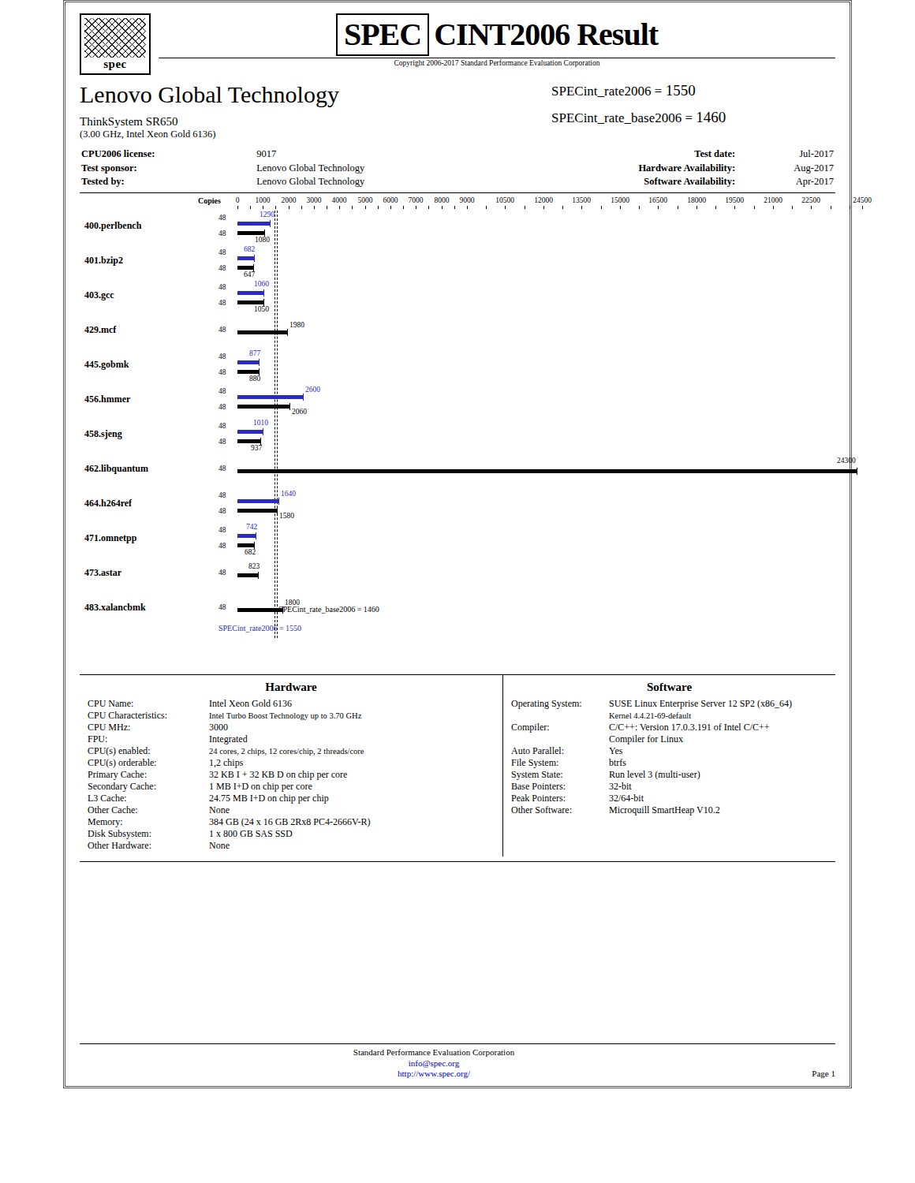spec
SPECCINT2006 Result
Copyright 2006-2017 Standard Performance Evaluation Corporation
Lenovo Global Technology
ThinkSystem SR650 (3.00 GHz, Intel Xeon Gold 6136)
SPECint_rate2006 = 1550
SPECint_rate_base2006 = 1460
| CPU2006 license: | 9017 | Test date: | Jul-2017 |
| Test sponsor: | Lenovo Global Technology | Hardware Availability: | Aug-2017 |
| Tested by: | Lenovo Global Technology | Software Availability: | Apr-2017 |
Copies
axis: 0 at 200px, 24500 at 992px => px = 200 + v*0.032327
0 1000 2000 3000 4000 5000 6000 7000 8000 9000 10500 12000 13500 15000 16500 18000 19500 21000 22500 24500
400.perlbench 4848
1290
1080
401.bzip2 4848
682
647
403.gcc 4848
1060
1050
429.mcf 48
1980
445.gobmk 4848
877
880
456.hmmer 4848
2600
2060
458.sjeng 4848
1010
937
462.libquantum 48
24300
464.h264ref 4848
1640
1580
471.omnetpp 4848
742
682
473.astar 48
823
483.xalancbmk 48
1800
SPECint_rate_base2006 = 1460
SPECint_rate2006 = 1550
Hardware
| CPU Name: | Intel Xeon Gold 6136 |
| CPU Characteristics: | Intel Turbo Boost Technology up to 3.70 GHz |
| CPU MHz: | 3000 |
| FPU: | Integrated |
| CPU(s) enabled: | 24 cores, 2 chips, 12 cores/chip, 2 threads/core |
| CPU(s) orderable: | 1,2 chips |
| Primary Cache: | 32 KB I + 32 KB D on chip per core |
| Secondary Cache: | 1 MB I+D on chip per core |
| L3 Cache: | 24.75 MB I+D on chip per chip |
| Other Cache: | None |
| Memory: | 384 GB (24 x 16 GB 2Rx8 PC4-2666V-R) |
| Disk Subsystem: | 1 x 800 GB SAS SSD |
| Other Hardware: | None |
Software
| Operating System: | SUSE Linux Enterprise Server 12 SP2 (x86_64) Kernel 4.4.21-69-default |
| Compiler: | C/C++: Version 17.0.3.191 of Intel C/C++ Compiler for Linux |
| Auto Parallel: | Yes |
| File System: | btrfs |
| System State: | Run level 3 (multi-user) |
| Base Pointers: | 32-bit |
| Peak Pointers: | 32/64-bit |
| Other Software: | Microquill SmartHeap V10.2 |
Standard Performance Evaluation Corporation
info@spec.org
http://www.spec.org/
Page 1